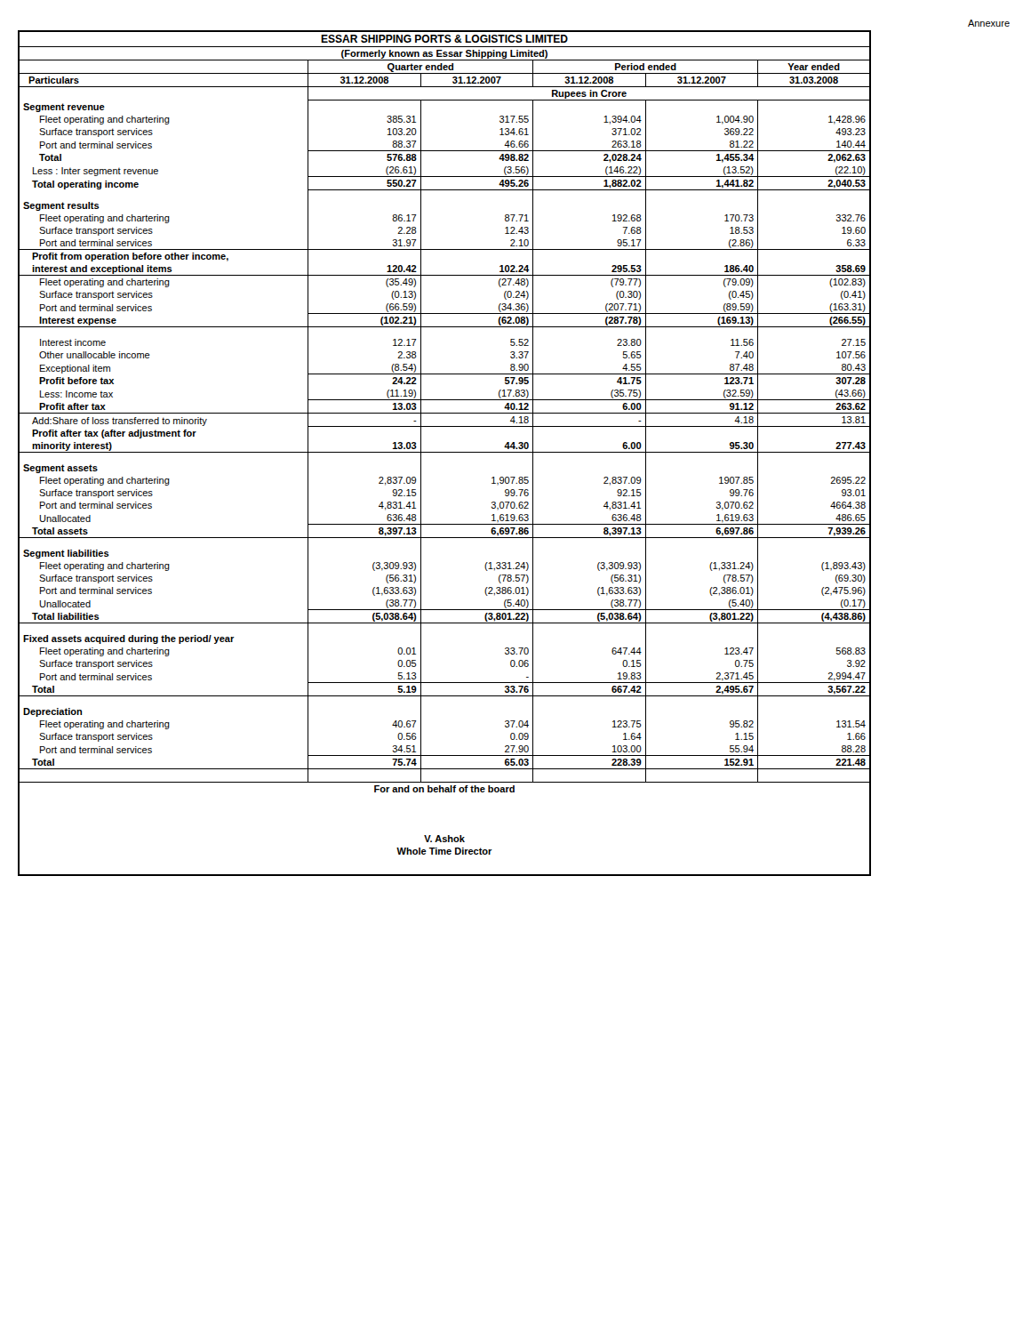Annexure
| ESSAR SHIPPING PORTS & LOGISTICS LIMITED |
| (Formerly known as Essar Shipping Limited) |
| | Quarter ended | Period ended | Year ended |
| Particulars | 31.12.2008 | 31.12.2007 | 31.12.2008 | 31.12.2007 | 31.03.2008 |
| | Rupees in Crore |
| Segment revenue | | | | | |
| Fleet operating and chartering | 385.31 | 317.55 | 1,394.04 | 1,004.90 | 1,428.96 |
| Surface transport services | 103.20 | 134.61 | 371.02 | 369.22 | 493.23 |
| Port and terminal services | 88.37 | 46.66 | 263.18 | 81.22 | 140.44 |
| Total | 576.88 | 498.82 | 2,028.24 | 1,455.34 | 2,062.63 |
| Less : Inter segment revenue | (26.61) | (3.56) | (146.22) | (13.52) | (22.10) |
| Total operating income | 550.27 | 495.26 | 1,882.02 | 1,441.82 | 2,040.53 |
| Segment results | | | | | |
| Fleet operating and chartering | 86.17 | 87.71 | 192.68 | 170.73 | 332.76 |
| Surface transport services | 2.28 | 12.43 | 7.68 | 18.53 | 19.60 |
| Port and terminal services | 31.97 | 2.10 | 95.17 | (2.86) | 6.33 |
| Profit from operation before other income, | | | | | |
| interest and exceptional items | 120.42 | 102.24 | 295.53 | 186.40 | 358.69 |
| Fleet operating and chartering | (35.49) | (27.48) | (79.77) | (79.09) | (102.83) |
| Surface transport services | (0.13) | (0.24) | (0.30) | (0.45) | (0.41) |
| Port and terminal services | (66.59) | (34.36) | (207.71) | (89.59) | (163.31) |
| Interest expense | (102.21) | (62.08) | (287.78) | (169.13) | (266.55) |
| Interest income | 12.17 | 5.52 | 23.80 | 11.56 | 27.15 |
| Other unallocable income | 2.38 | 3.37 | 5.65 | 7.40 | 107.56 |
| Exceptional item | (8.54) | 8.90 | 4.55 | 87.48 | 80.43 |
| Profit before tax | 24.22 | 57.95 | 41.75 | 123.71 | 307.28 |
| Less: Income tax | (11.19) | (17.83) | (35.75) | (32.59) | (43.66) |
| Profit after tax | 13.03 | 40.12 | 6.00 | 91.12 | 263.62 |
| Add:Share of loss transferred to minority | - | 4.18 | - | 4.18 | 13.81 |
| Profit after tax (after adjustment for | | | | | |
| minority interest) | 13.03 | 44.30 | 6.00 | 95.30 | 277.43 |
| Segment assets | | | | | |
| Fleet operating and chartering | 2,837.09 | 1,907.85 | 2,837.09 | 1907.85 | 2695.22 |
| Surface transport services | 92.15 | 99.76 | 92.15 | 99.76 | 93.01 |
| Port and terminal services | 4,831.41 | 3,070.62 | 4,831.41 | 3,070.62 | 4664.38 |
| Unallocated | 636.48 | 1,619.63 | 636.48 | 1,619.63 | 486.65 |
| Total assets | 8,397.13 | 6,697.86 | 8,397.13 | 6,697.86 | 7,939.26 |
| Segment liabilities | | | | | |
| Fleet operating and chartering | (3,309.93) | (1,331.24) | (3,309.93) | (1,331.24) | (1,893.43) |
| Surface transport services | (56.31) | (78.57) | (56.31) | (78.57) | (69.30) |
| Port and terminal services | (1,633.63) | (2,386.01) | (1,633.63) | (2,386.01) | (2,475.96) |
| Unallocated | (38.77) | (5.40) | (38.77) | (5.40) | (0.17) |
| Total liabilities | (5,038.64) | (3,801.22) | (5,038.64) | (3,801.22) | (4,438.86) |
| Fixed assets acquired during the period/ year | | | | | |
| Fleet operating and chartering | 0.01 | 33.70 | 647.44 | 123.47 | 568.83 |
| Surface transport services | 0.05 | 0.06 | 0.15 | 0.75 | 3.92 |
| Port and terminal services | 5.13 | - | 19.83 | 2,371.45 | 2,994.47 |
| Total | 5.19 | 33.76 | 667.42 | 2,495.67 | 3,567.22 |
| Depreciation | | | | | |
| Fleet operating and chartering | 40.67 | 37.04 | 123.75 | 95.82 | 131.54 |
| Surface transport services | 0.56 | 0.09 | 1.64 | 1.15 | 1.66 |
| Port and terminal services | 34.51 | 27.90 | 103.00 | 55.94 | 88.28 |
| Total | 75.74 | 65.03 | 228.39 | 152.91 | 221.48 |
| For and on behalf of the board |
| V. Ashok |
| Whole Time Director |